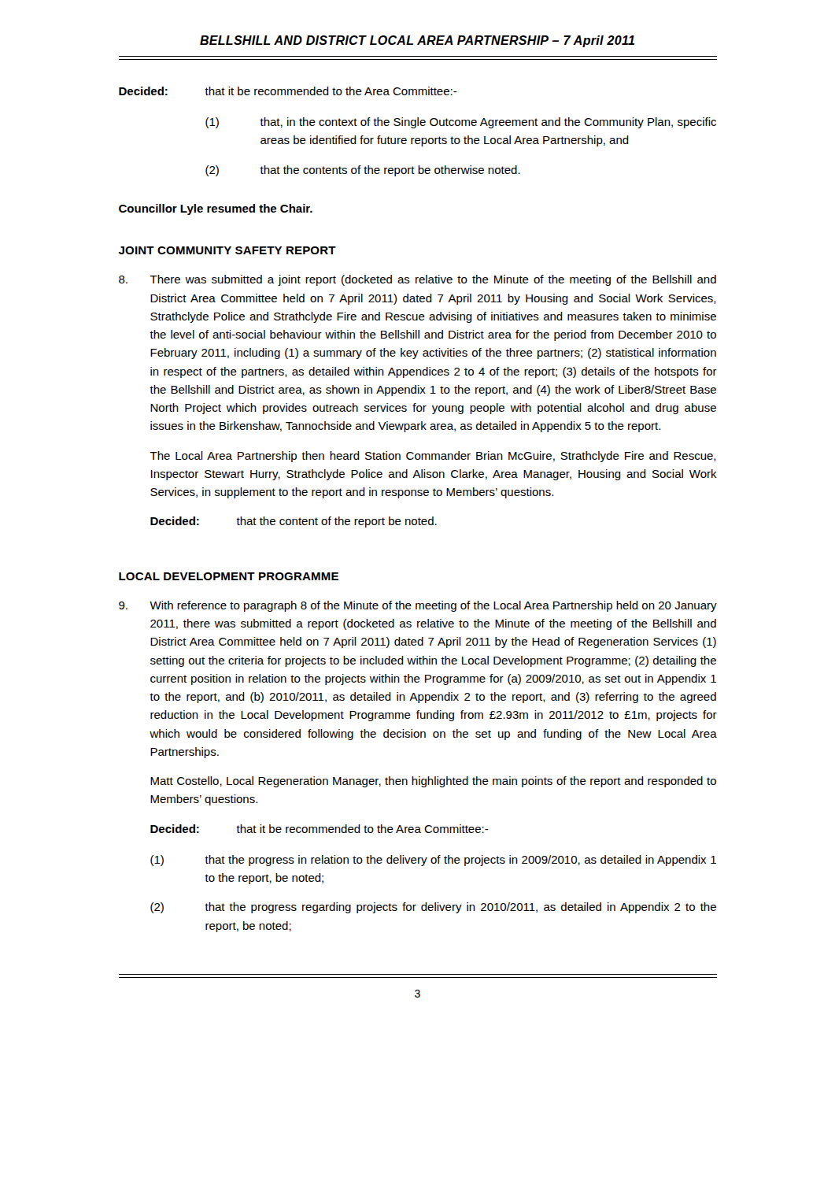BELLSHILL AND DISTRICT LOCAL AREA PARTNERSHIP – 7 April 2011
Decided:
that it be recommended to the Area Committee:-
(1) that, in the context of the Single Outcome Agreement and the Community Plan, specific areas be identified for future reports to the Local Area Partnership, and
(2) that the contents of the report be otherwise noted.
Councillor Lyle resumed the Chair.
Joint Community Safety Report
8.
There was submitted a joint report (docketed as relative to the Minute of the meeting of the Bellshill and District Area Committee held on 7 April 2011) dated 7 April 2011 by Housing and Social Work Services, Strathclyde Police and Strathclyde Fire and Rescue advising of initiatives and measures taken to minimise the level of anti-social behaviour within the Bellshill and District area for the period from December 2010 to February 2011, including (1) a summary of the key activities of the three partners; (2) statistical information in respect of the partners, as detailed within Appendices 2 to 4 of the report; (3) details of the hotspots for the Bellshill and District area, as shown in Appendix 1 to the report, and (4) the work of Liber8/Street Base North Project which provides outreach services for young people with potential alcohol and drug abuse issues in the Birkenshaw, Tannochside and Viewpark area, as detailed in Appendix 5 to the report.
The Local Area Partnership then heard Station Commander Brian McGuire, Strathclyde Fire and Rescue, Inspector Stewart Hurry, Strathclyde Police and Alison Clarke, Area Manager, Housing and Social Work Services, in supplement to the report and in response to Members’ questions.
Decided:
that the content of the report be noted.
Local Development Programme
9.
With reference to paragraph 8 of the Minute of the meeting of the Local Area Partnership held on 20 January 2011, there was submitted a report (docketed as relative to the Minute of the meeting of the Bellshill and District Area Committee held on 7 April 2011) dated 7 April 2011 by the Head of Regeneration Services (1) setting out the criteria for projects to be included within the Local Development Programme; (2) detailing the current position in relation to the projects within the Programme for (a) 2009/2010, as set out in Appendix 1 to the report, and (b) 2010/2011, as detailed in Appendix 2 to the report, and (3) referring to the agreed reduction in the Local Development Programme funding from £2.93m in 2011/2012 to £1m, projects for which would be considered following the decision on the set up and funding of the New Local Area Partnerships.
Matt Costello, Local Regeneration Manager, then highlighted the main points of the report and responded to Members’ questions.
Decided:
that it be recommended to the Area Committee:-
(1) that the progress in relation to the delivery of the projects in 2009/2010, as detailed in Appendix 1 to the report, be noted;
(2) that the progress regarding projects for delivery in 2010/2011, as detailed in Appendix 2 to the report, be noted;
3